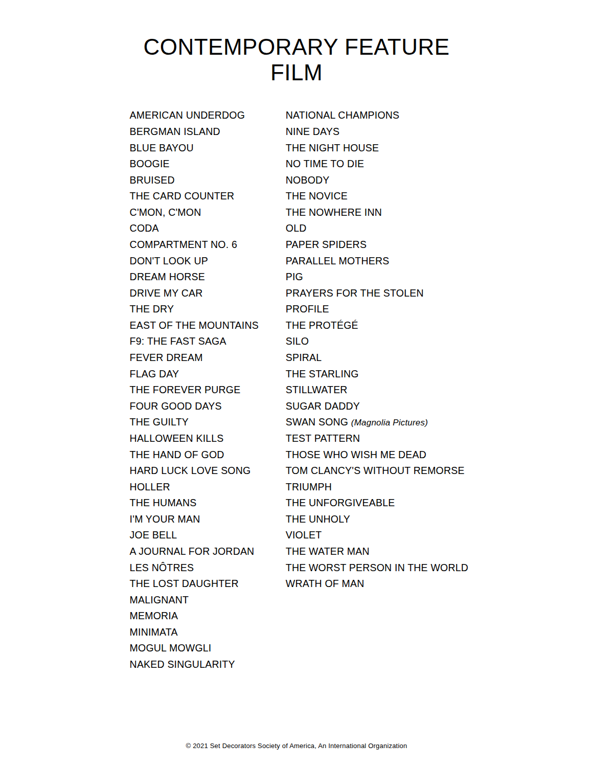Contemporary Feature Film
American Underdog
Bergman Island
Blue Bayou
Boogie
Bruised
The Card Counter
C'mon, C'mon
CODA
Compartment No. 6
Don't Look Up
Dream Horse
Drive My Car
The Dry
East of the Mountains
F9: The Fast Saga
Fever Dream
Flag Day
The Forever Purge
Four Good Days
The Guilty
Halloween Kills
The Hand of God
Hard Luck Love Song
Holler
The Humans
I'm Your Man
Joe Bell
A Journal for Jordan
Les Nôtres
The Lost Daughter
Malignant
Memoria
Minimata
Mogul Mowgli
Naked Singularity
National Champions
Nine Days
The Night House
No Time to Die
Nobody
The Novice
The Nowhere Inn
Old
Paper Spiders
Parallel Mothers
Pig
Prayers for the Stolen
Profile
The Protégé
Silo
Spiral
The Starling
Stillwater
Sugar Daddy
Swan Song (Magnolia Pictures)
Test Pattern
Those Who Wish Me Dead
Tom Clancy's Without Remorse
Triumph
The Unforgiveable
The Unholy
Violet
The Water Man
The Worst Person in the World
Wrath of Man
© 2021 Set Decorators Society of America, An International Organization